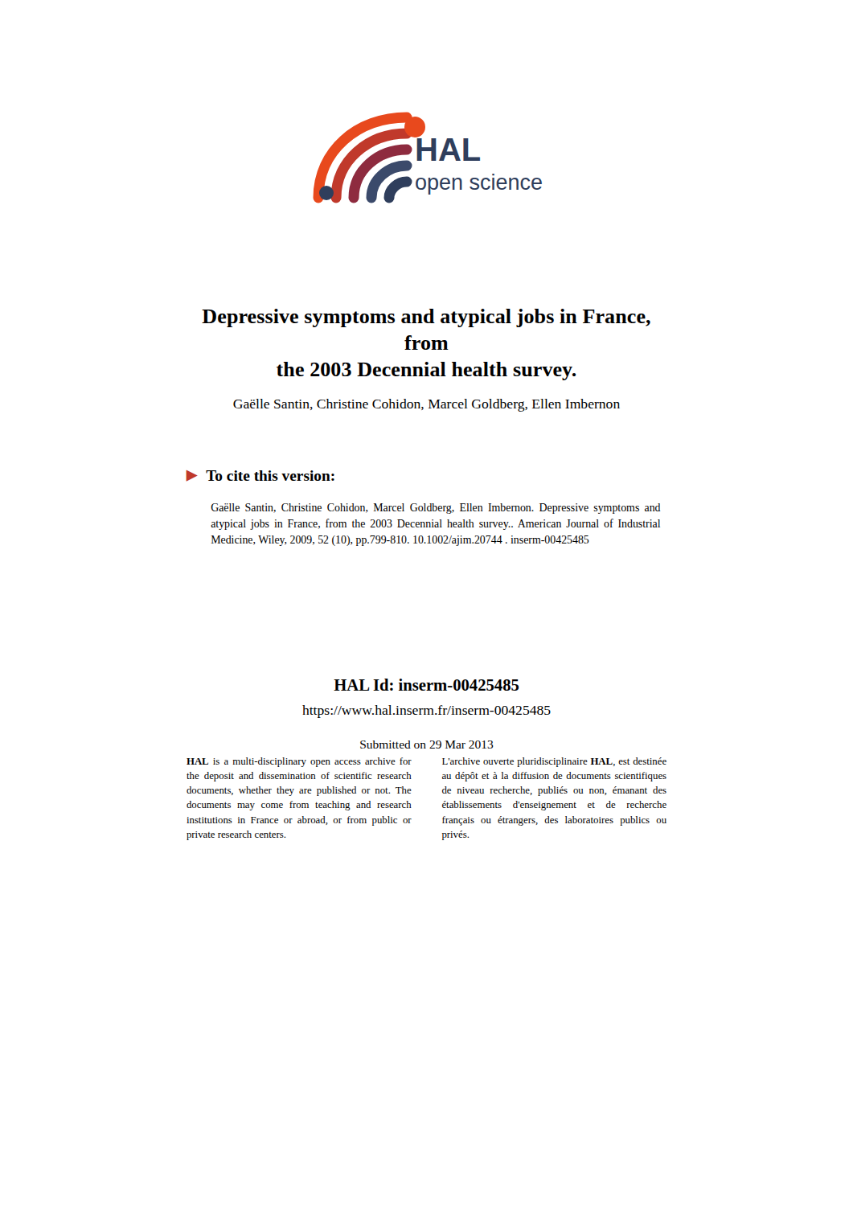HAL open science
Depressive symptoms and atypical jobs in France, from
the 2003 Decennial health survey.
Gaëlle Santin, Christine Cohidon, Marcel Goldberg, Ellen Imbernon
▶ To cite this version:
Gaëlle Santin, Christine Cohidon, Marcel Goldberg, Ellen Imbernon. Depressive symptoms and atypical jobs in France, from the 2003 Decennial health survey.. American Journal of Industrial Medicine, Wiley, 2009, 52 (10), pp.799-810. 10.1002/ajim.20744 . inserm-00425485
HAL Id: inserm-00425485
https://www.hal.inserm.fr/inserm-00425485
Submitted on 29 Mar 2013
HAL is a multi-disciplinary open access archive for the deposit and dissemination of scientific research documents, whether they are published or not. The documents may come from teaching and research institutions in France or abroad, or from public or private research centers.
L'archive ouverte pluridisciplinaire HAL, est destinée au dépôt et à la diffusion de documents scientifiques de niveau recherche, publiés ou non, émanant des établissements d'enseignement et de recherche français ou étrangers, des laboratoires publics ou privés.